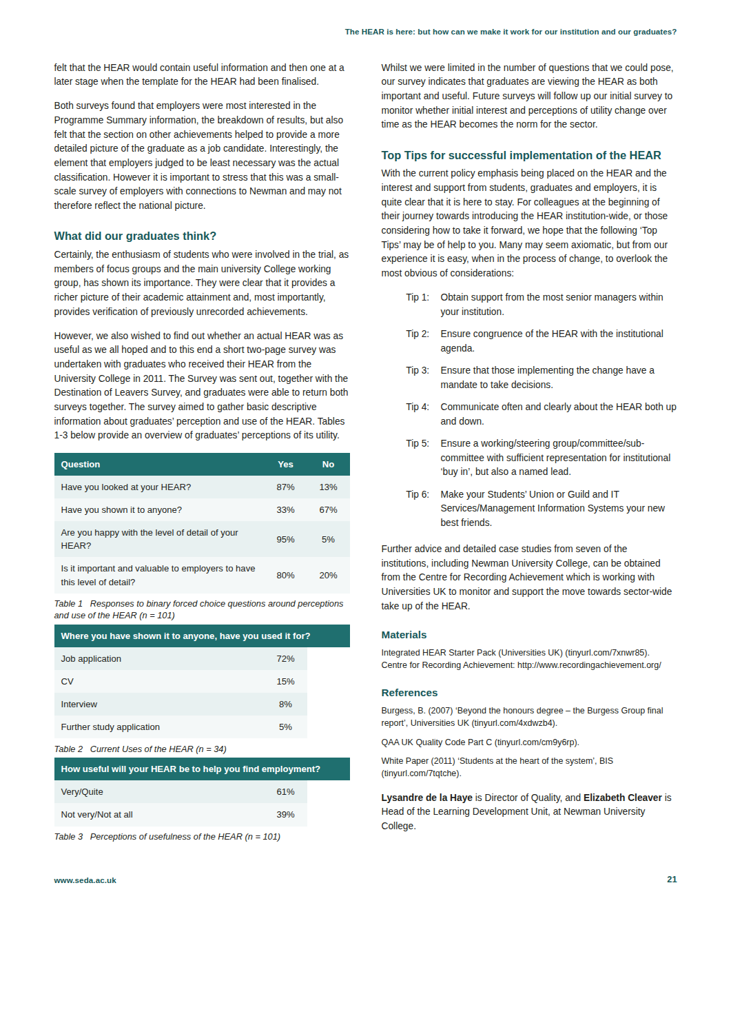The HEAR is here: but how can we make it work for our institution and our graduates?
felt that the HEAR would contain useful information and then one at a later stage when the template for the HEAR had been finalised.
Both surveys found that employers were most interested in the Programme Summary information, the breakdown of results, but also felt that the section on other achievements helped to provide a more detailed picture of the graduate as a job candidate. Interestingly, the element that employers judged to be least necessary was the actual classification. However it is important to stress that this was a small-scale survey of employers with connections to Newman and may not therefore reflect the national picture.
What did our graduates think?
Certainly, the enthusiasm of students who were involved in the trial, as members of focus groups and the main university College working group, has shown its importance. They were clear that it provides a richer picture of their academic attainment and, most importantly, provides verification of previously unrecorded achievements.
However, we also wished to find out whether an actual HEAR was as useful as we all hoped and to this end a short two-page survey was undertaken with graduates who received their HEAR from the University College in 2011. The Survey was sent out, together with the Destination of Leavers Survey, and graduates were able to return both surveys together. The survey aimed to gather basic descriptive information about graduates’ perception and use of the HEAR. Tables 1-3 below provide an overview of graduates’ perceptions of its utility.
Table 1 Responses to binary forced choice questions around perceptions and use of the HEAR (n = 101)
| Question | Yes | No |
| --- | --- | --- |
| Have you looked at your HEAR? | 87% | 13% |
| Have you shown it to anyone? | 33% | 67% |
| Are you happy with the level of detail of your HEAR? | 95% | 5% |
| Is it important and valuable to employers to have this level of detail? | 80% | 20% |
Table 2 Current Uses of the HEAR (n = 34)
| Where you have shown it to anyone, have you used it for? |
| --- |
| Job application | 72% | |
| CV | 15% | |
| Interview | 8% | |
| Further study application | 5% | |
Table 3 Perceptions of usefulness of the HEAR (n = 101)
| How useful will your HEAR be to help you find employment? |
| --- |
| Very/Quite | 61% | |
| Not very/Not at all | 39% | |
Whilst we were limited in the number of questions that we could pose, our survey indicates that graduates are viewing the HEAR as both important and useful. Future surveys will follow up our initial survey to monitor whether initial interest and perceptions of utility change over time as the HEAR becomes the norm for the sector.
Top Tips for successful implementation of the HEAR
With the current policy emphasis being placed on the HEAR and the interest and support from students, graduates and employers, it is quite clear that it is here to stay. For colleagues at the beginning of their journey towards introducing the HEAR institution-wide, or those considering how to take it forward, we hope that the following ‘Top Tips’ may be of help to you. Many may seem axiomatic, but from our experience it is easy, when in the process of change, to overlook the most obvious of considerations:
Tip 1: Obtain support from the most senior managers within your institution.
Tip 2: Ensure congruence of the HEAR with the institutional agenda.
Tip 3: Ensure that those implementing the change have a mandate to take decisions.
Tip 4: Communicate often and clearly about the HEAR both up and down.
Tip 5: Ensure a working/steering group/committee/sub-committee with sufficient representation for institutional ‘buy in’, but also a named lead.
Tip 6: Make your Students’ Union or Guild and IT Services/Management Information Systems your new best friends.
Further advice and detailed case studies from seven of the institutions, including Newman University College, can be obtained from the Centre for Recording Achievement which is working with Universities UK to monitor and support the move towards sector-wide take up of the HEAR.
Materials
Integrated HEAR Starter Pack (Universities UK) (tinyurl.com/7xnwr85). Centre for Recording Achievement: http://www.recordingachievement.org/
References
Burgess, B. (2007) ‘Beyond the honours degree – the Burgess Group final report’, Universities UK (tinyurl.com/4xdwzb4).
QAA UK Quality Code Part C (tinyurl.com/cm9y6rp).
White Paper (2011) ‘Students at the heart of the system’, BIS (tinyurl.com/7tqtche).
Lysandre de la Haye is Director of Quality, and Elizabeth Cleaver is Head of the Learning Development Unit, at Newman University College.
www.seda.ac.uk 21